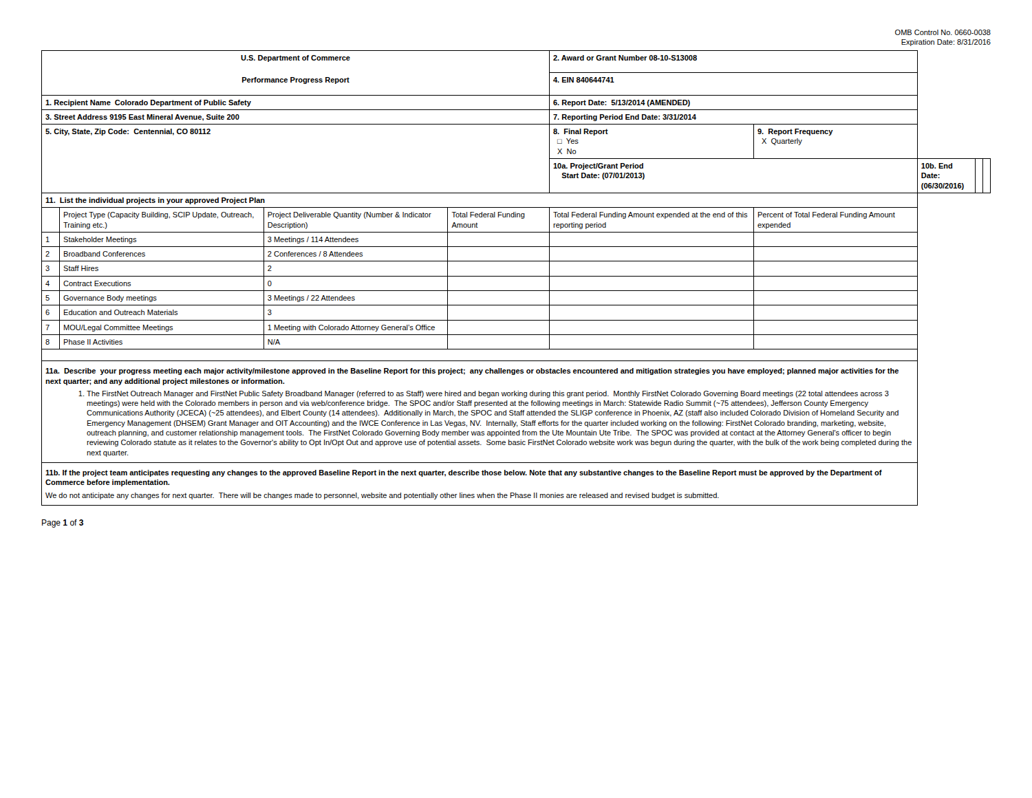OMB Control No. 0660-0038
Expiration Date: 8/31/2016
| U.S. Department of Commerce | 2. Award or Grant Number 08-10-S13008 |
| Performance Progress Report | 4. EIN 840644741 |
| 1. Recipient Name Colorado Department of Public Safety | 6. Report Date: 5/13/2014 (AMENDED) |
| 3. Street Address 9195 East Mineral Avenue, Suite 200 | 7. Reporting Period End Date: 3/31/2014 |
| 5. City, State, Zip Code: Centennial, CO 80112 | 8. Final Report □ Yes X No | 9. Report Frequency X Quarterly |
| 10a. Project/Grant Period Start Date: (07/01/2013) | 10b. End Date: (06/30/2016) | | |
| 11. List the individual projects in your approved Project Plan |
| | Project Type (Capacity Building, SCIP Update, Outreach, Training etc.) | Project Deliverable Quantity (Number & Indicator Description) | Total Federal Funding Amount | Total Federal Funding Amount expended at the end of this reporting period | Percent of Total Federal Funding Amount expended |
| 1 | Stakeholder Meetings | 3 Meetings / 114 Attendees | | | |
| 2 | Broadband Conferences | 2 Conferences / 8 Attendees | | | |
| 3 | Staff Hires | 2 | | | |
| 4 | Contract Executions | 0 | | | |
| 5 | Governance Body meetings | 3 Meetings / 22 Attendees | | | |
| 6 | Education and Outreach Materials | 3 | | | |
| 7 | MOU/Legal Committee Meetings | 1 Meeting with Colorado Attorney General’s Office | | | |
| 8 | Phase II Activities | N/A | | | |
| 11a. Describe your progress meeting each major activity/milestone approved in the Baseline Report for this project; any challenges or obstacles encountered and mitigation strategies you have employed; planned major activities for the next quarter; and any additional project milestones or information. The FirstNet Outreach Manager and FirstNet Public Safety Broadband Manager (referred to as Staff) were hired and began working during this grant period. Monthly FirstNet Colorado Governing Board meetings (22 total attendees across 3 meetings) were held with the Colorado members in person and via web/conference bridge. The SPOC and/or Staff presented at the following meetings in March: Statewide Radio Summit (~75 attendees), Jefferson County Emergency Communications Authority (JCECA) (~25 attendees), and Elbert County (14 attendees). Additionally in March, the SPOC and Staff attended the SLIGP conference in Phoenix, AZ (staff also included Colorado Division of Homeland Security and Emergency Management (DHSEM) Grant Manager and OIT Accounting) and the IWCE Conference in Las Vegas, NV. Internally, Staff efforts for the quarter included working on the following: FirstNet Colorado branding, marketing, website, outreach planning, and customer relationship management tools. The FirstNet Colorado Governing Body member was appointed from the Ute Mountain Ute Tribe. The SPOC was provided at contact at the Attorney General's officer to begin reviewing Colorado statute as it relates to the Governor's ability to Opt In/Opt Out and approve use of potential assets. Some basic FirstNet Colorado website work was begun during the quarter, with the bulk of the work being completed during the next quarter. |
| 11b. If the project team anticipates requesting any changes to the approved Baseline Report in the next quarter, describe those below. Note that any substantive changes to the Baseline Report must be approved by the Department of Commerce before implementation. We do not anticipate any changes for next quarter. There will be changes made to personnel, website and potentially other lines when the Phase II monies are released and revised budget is submitted. |
Page 1 of 3